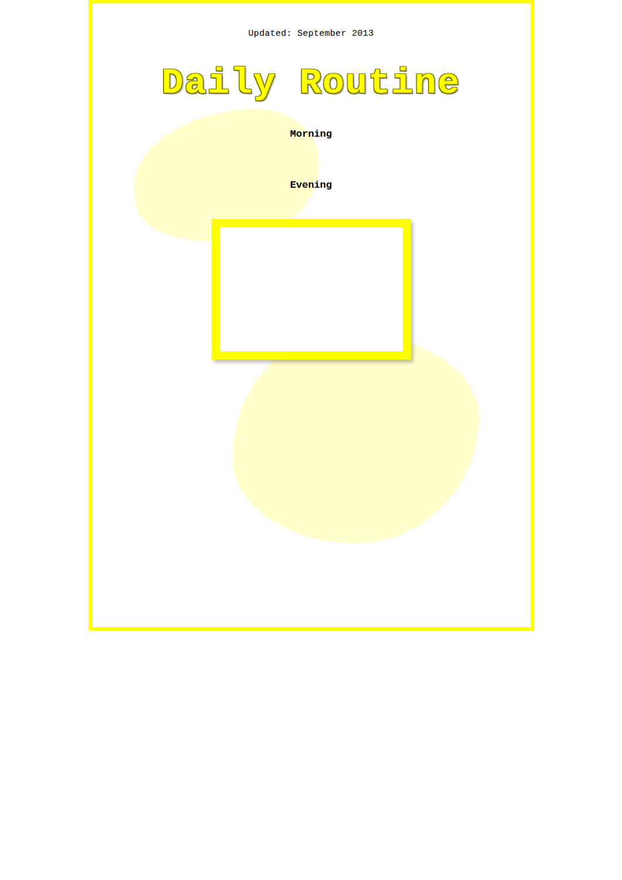Updated: September 2013
Daily Routine
Morning
Evening